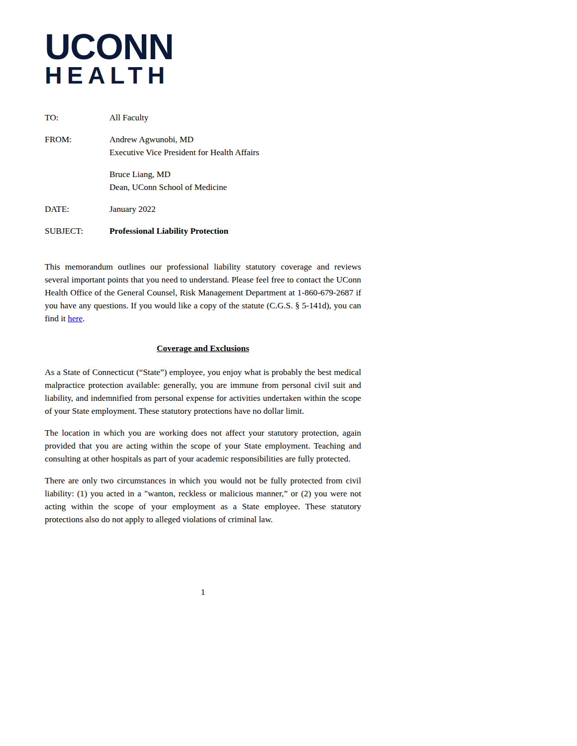UCONN
HEALTH
| TO: | All Faculty |
| FROM: | Andrew Agwunobi, MD Executive Vice President for Health Affairs Bruce Liang, MD Dean, UConn School of Medicine |
| DATE: | January 2022 |
| SUBJECT: | Professional Liability Protection |
This memorandum outlines our professional liability statutory coverage and reviews several important points that you need to understand. Please feel free to contact the UConn Health Office of the General Counsel, Risk Management Department at 1-860-679-2687 if you have any questions. If you would like a copy of the statute (C.G.S. § 5-141d), you can find it here.
Coverage and Exclusions
As a State of Connecticut (“State”) employee, you enjoy what is probably the best medical malpractice protection available: generally, you are immune from personal civil suit and liability, and indemnified from personal expense for activities undertaken within the scope of your State employment. These statutory protections have no dollar limit.
The location in which you are working does not affect your statutory protection, again provided that you are acting within the scope of your State employment. Teaching and consulting at other hospitals as part of your academic responsibilities are fully protected.
There are only two circumstances in which you would not be fully protected from civil liability: (1) you acted in a "wanton, reckless or malicious manner,” or (2) you were not acting within the scope of your employment as a State employee. These statutory protections also do not apply to alleged violations of criminal law.
1